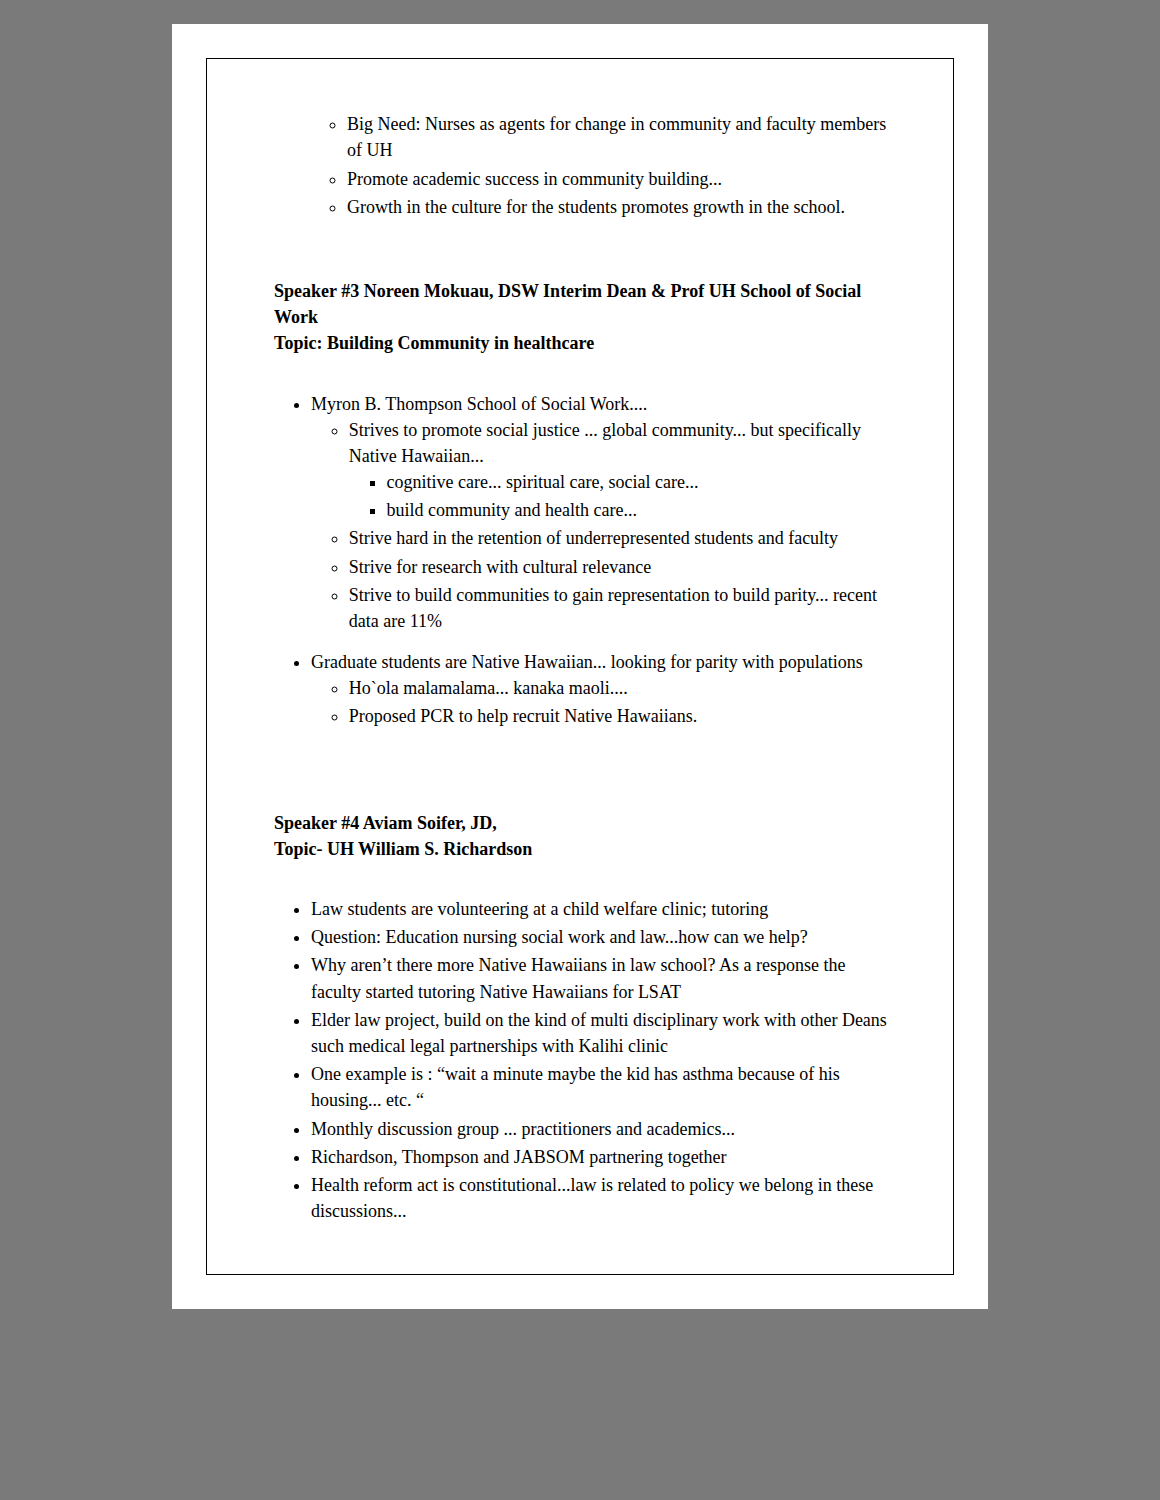Big Need: Nurses as agents for change in community and faculty members of UH
Promote academic success in community building...
Growth in the culture for the students promotes growth in the school.
Speaker #3 Noreen Mokuau, DSW Interim Dean & Prof UH School of Social Work
Topic: Building Community in healthcare
Myron B. Thompson School of Social Work....
Strives to promote social justice ... global community... but specifically Native Hawaiian...
cognitive care... spiritual care, social care...
build community and health care...
Strive hard in the retention of underrepresented students and faculty
Strive for research with cultural relevance
Strive to build communities to gain representation to build parity... recent data are 11%
Graduate students are Native Hawaiian... looking for parity with populations
Ho`ola malamalama... kanaka maoli....
Proposed PCR to help recruit Native Hawaiians.
Speaker #4 Aviam Soifer, JD,
Topic- UH William S. Richardson
Law students are volunteering at a child welfare clinic; tutoring
Question: Education nursing social work and law...how can we help?
Why aren’t there more Native Hawaiians in law school? As a response the faculty started tutoring Native Hawaiians for LSAT
Elder law project, build on the kind of multi disciplinary work with other Deans such medical legal partnerships with Kalihi clinic
One example is : “wait a minute maybe the kid has asthma because of his housing... etc. “
Monthly discussion group ... practitioners and academics...
Richardson, Thompson and JABSOM partnering together
Health reform act is constitutional...law is related to policy we belong in these discussions...